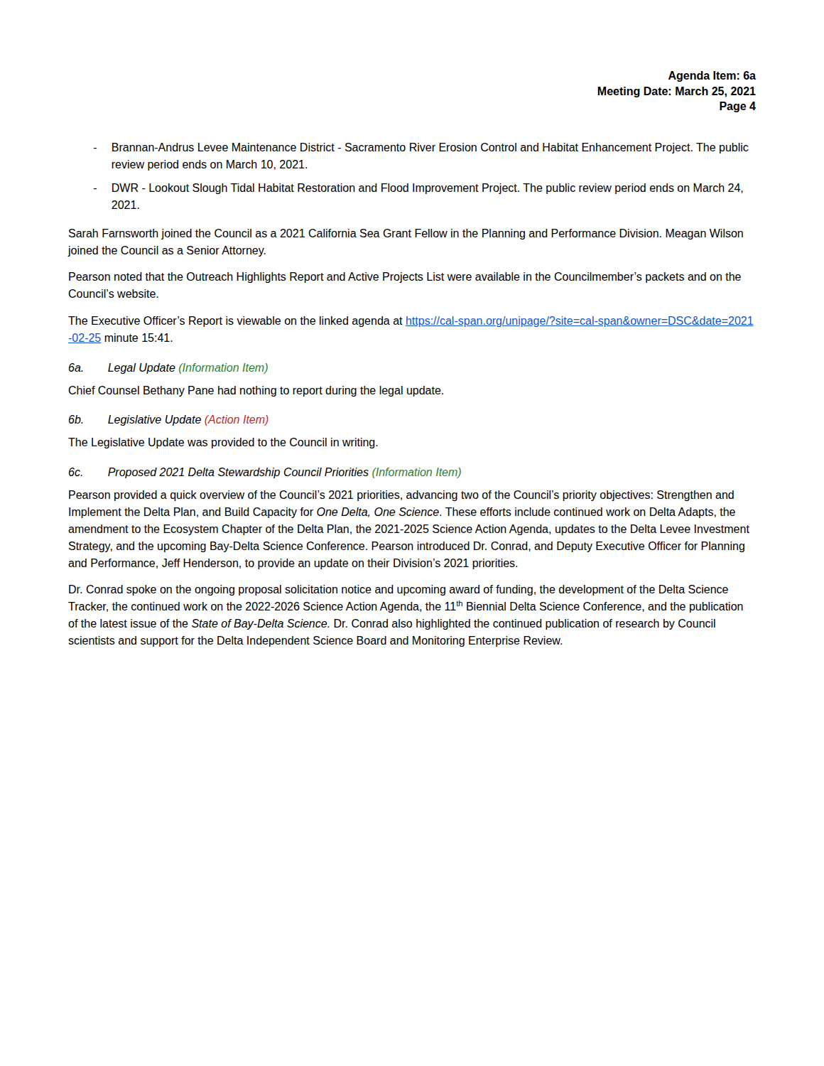Agenda Item: 6a
Meeting Date: March 25, 2021
Page 4
Brannan-Andrus Levee Maintenance District - Sacramento River Erosion Control and Habitat Enhancement Project. The public review period ends on March 10, 2021.
DWR - Lookout Slough Tidal Habitat Restoration and Flood Improvement Project. The public review period ends on March 24, 2021.
Sarah Farnsworth joined the Council as a 2021 California Sea Grant Fellow in the Planning and Performance Division. Meagan Wilson joined the Council as a Senior Attorney.
Pearson noted that the Outreach Highlights Report and Active Projects List were available in the Councilmember’s packets and on the Council’s website.
The Executive Officer’s Report is viewable on the linked agenda at https://cal-span.org/unipage/?site=cal-span&owner=DSC&date=2021-02-25 minute 15:41.
6a. Legal Update (Information Item)
Chief Counsel Bethany Pane had nothing to report during the legal update.
6b. Legislative Update (Action Item)
The Legislative Update was provided to the Council in writing.
6c. Proposed 2021 Delta Stewardship Council Priorities (Information Item)
Pearson provided a quick overview of the Council’s 2021 priorities, advancing two of the Council’s priority objectives: Strengthen and Implement the Delta Plan, and Build Capacity for One Delta, One Science. These efforts include continued work on Delta Adapts, the amendment to the Ecosystem Chapter of the Delta Plan, the 2021-2025 Science Action Agenda, updates to the Delta Levee Investment Strategy, and the upcoming Bay-Delta Science Conference. Pearson introduced Dr. Conrad, and Deputy Executive Officer for Planning and Performance, Jeff Henderson, to provide an update on their Division’s 2021 priorities.
Dr. Conrad spoke on the ongoing proposal solicitation notice and upcoming award of funding, the development of the Delta Science Tracker, the continued work on the 2022-2026 Science Action Agenda, the 11th Biennial Delta Science Conference, and the publication of the latest issue of the State of Bay-Delta Science. Dr. Conrad also highlighted the continued publication of research by Council scientists and support for the Delta Independent Science Board and Monitoring Enterprise Review.